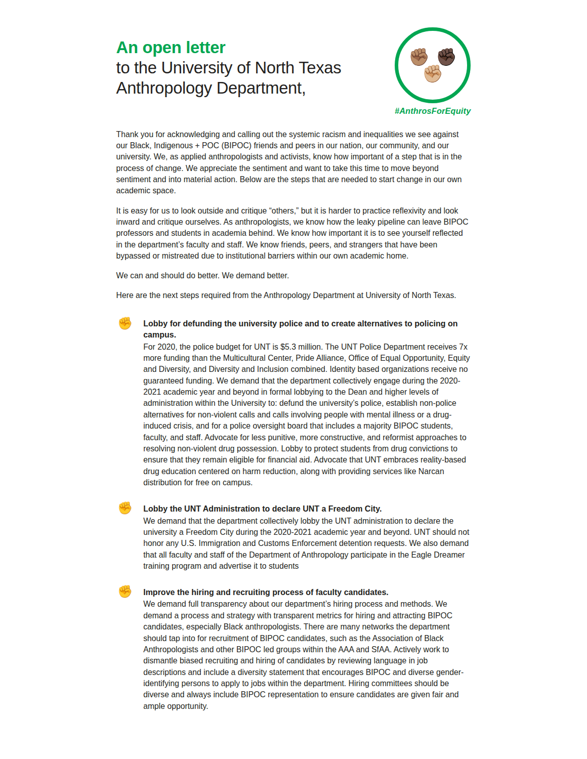An open letter to the University of North Texas
Anthropology Department,
✊🏽 ✊🏿 ✊🏼
#AnthrosForEquity
Thank you for acknowledging and calling out the systemic racism and inequalities we see against our Black, Indigenous + POC (BIPOC) friends and peers in our nation, our community, and our university. We, as applied anthropologists and activists, know how important of a step that is in the process of change. We appreciate the sentiment and want to take this time to move beyond sentiment and into material action. Below are the steps that are needed to start change in our own academic space.
It is easy for us to look outside and critique “others,” but it is harder to practice reflexivity and look inward and critique ourselves. As anthropologists, we know how the leaky pipeline can leave BIPOC professors and students in academia behind. We know how important it is to see yourself reflected in the department’s faculty and staff. We know friends, peers, and strangers that have been bypassed or mistreated due to institutional barriers within our own academic home.
We can and should do better. We demand better.
Here are the next steps required from the Anthropology Department at University of North Texas.
Lobby for defunding the university police and to create alternatives to policing on campus.
For 2020, the police budget for UNT is $5.3 million. The UNT Police Department receives 7x more funding than the Multicultural Center, Pride Alliance, Office of Equal Opportunity, Equity and Diversity, and Diversity and Inclusion combined. Identity based organizations receive no guaranteed funding. We demand that the department collectively engage during the 2020-2021 academic year and beyond in formal lobbying to the Dean and higher levels of administration within the University to: defund the university’s police, establish non-police alternatives for non-violent calls and calls involving people with mental illness or a drug-induced crisis, and for a police oversight board that includes a majority BIPOC students, faculty, and staff. Advocate for less punitive, more constructive, and reformist approaches to resolving non-violent drug possession. Lobby to protect students from drug convictions to ensure that they remain eligible for financial aid. Advocate that UNT embraces reality-based drug education centered on harm reduction, along with providing services like Narcan distribution for free on campus.
Lobby the UNT Administration to declare UNT a Freedom City.
We demand that the department collectively lobby the UNT administration to declare the university a Freedom City during the 2020-2021 academic year and beyond. UNT should not honor any U.S. Immigration and Customs Enforcement detention requests. We also demand that all faculty and staff of the Department of Anthropology participate in the Eagle Dreamer training program and advertise it to students
Improve the hiring and recruiting process of faculty candidates.
We demand full transparency about our department’s hiring process and methods. We demand a process and strategy with transparent metrics for hiring and attracting BIPOC candidates, especially Black anthropologists. There are many networks the department should tap into for recruitment of BIPOC candidates, such as the Association of Black Anthropologists and other BIPOC led groups within the AAA and SfAA. Actively work to dismantle biased recruiting and hiring of candidates by reviewing language in job descriptions and include a diversity statement that encourages BIPOC and diverse gender-identifying persons to apply to jobs within the department. Hiring committees should be diverse and always include BIPOC representation to ensure candidates are given fair and ample opportunity.